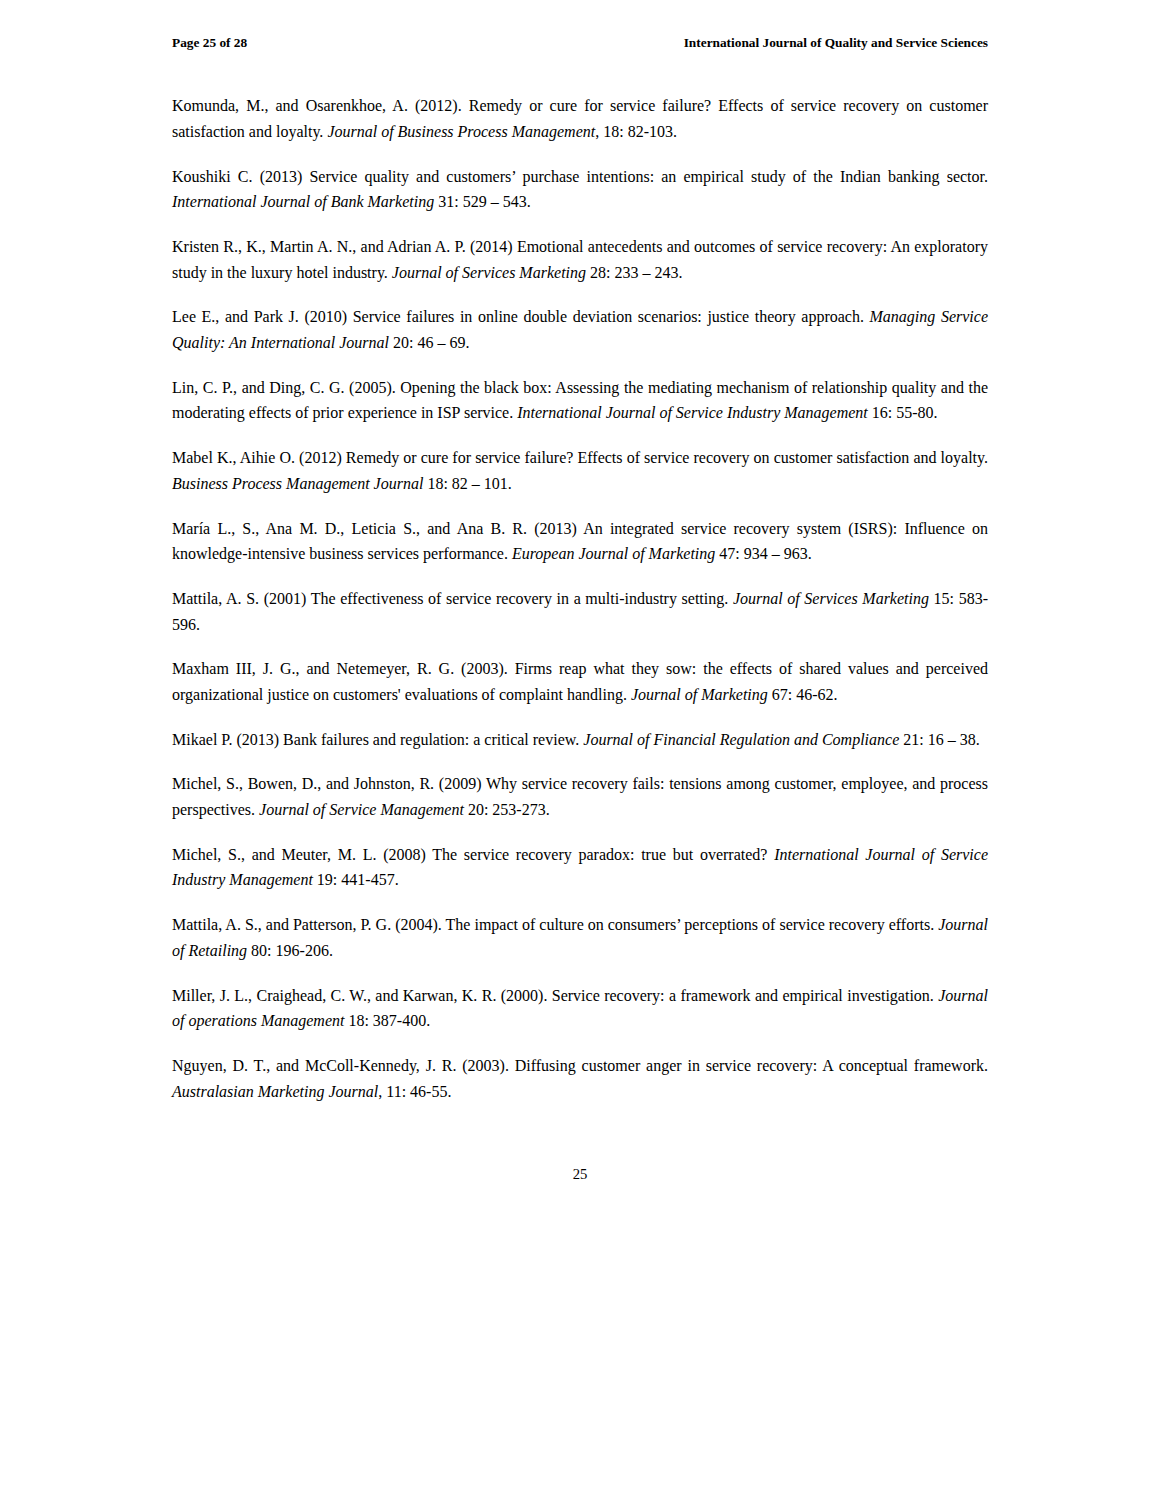Page 25 of 28 International Journal of Quality and Service Sciences
Komunda, M., and Osarenkhoe, A. (2012). Remedy or cure for service failure? Effects of service recovery on customer satisfaction and loyalty. Journal of Business Process Management, 18: 82-103.
Koushiki C. (2013) Service quality and customers’ purchase intentions: an empirical study of the Indian banking sector. International Journal of Bank Marketing 31: 529 – 543.
Kristen R., K., Martin A. N., and Adrian A. P. (2014) Emotional antecedents and outcomes of service recovery: An exploratory study in the luxury hotel industry. Journal of Services Marketing 28: 233 – 243.
Lee E., and Park J. (2010) Service failures in online double deviation scenarios: justice theory approach. Managing Service Quality: An International Journal 20: 46 – 69.
Lin, C. P., and Ding, C. G. (2005). Opening the black box: Assessing the mediating mechanism of relationship quality and the moderating effects of prior experience in ISP service. International Journal of Service Industry Management 16: 55-80.
Mabel K., Aihie O. (2012) Remedy or cure for service failure? Effects of service recovery on customer satisfaction and loyalty. Business Process Management Journal 18: 82 – 101.
María L., S., Ana M. D., Leticia S., and Ana B. R. (2013) An integrated service recovery system (ISRS): Influence on knowledge-intensive business services performance. European Journal of Marketing 47: 934 – 963.
Mattila, A. S. (2001) The effectiveness of service recovery in a multi-industry setting. Journal of Services Marketing 15: 583-596.
Maxham III, J. G., and Netemeyer, R. G. (2003). Firms reap what they sow: the effects of shared values and perceived organizational justice on customers' evaluations of complaint handling. Journal of Marketing 67: 46-62.
Mikael P. (2013) Bank failures and regulation: a critical review. Journal of Financial Regulation and Compliance 21: 16 – 38.
Michel, S., Bowen, D., and Johnston, R. (2009) Why service recovery fails: tensions among customer, employee, and process perspectives. Journal of Service Management 20: 253-273.
Michel, S., and Meuter, M. L. (2008) The service recovery paradox: true but overrated? International Journal of Service Industry Management 19: 441-457.
Mattila, A. S., and Patterson, P. G. (2004). The impact of culture on consumers’ perceptions of service recovery efforts. Journal of Retailing 80: 196-206.
Miller, J. L., Craighead, C. W., and Karwan, K. R. (2000). Service recovery: a framework and empirical investigation. Journal of operations Management 18: 387-400.
Nguyen, D. T., and McColl-Kennedy, J. R. (2003). Diffusing customer anger in service recovery: A conceptual framework. Australasian Marketing Journal, 11: 46-55.
25